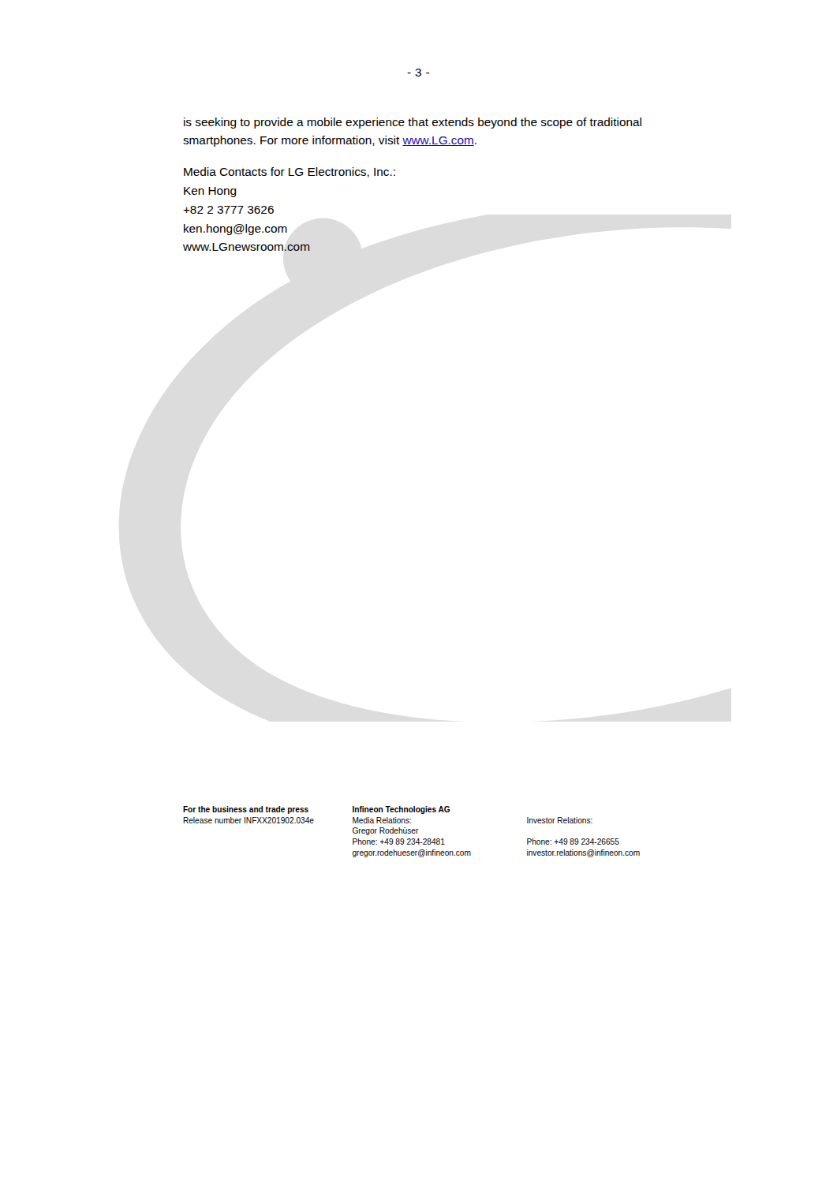- 3 -
is seeking to provide a mobile experience that extends beyond the scope of traditional smartphones. For more information, visit www.LG.com.
Media Contacts for LG Electronics, Inc.:
Ken Hong
+82 2 3777 3626
ken.hong@lge.com
www.LGnewsroom.com
| For the business and trade press Release number INFXX201902.034e | Infineon Technologies AG Media Relations: Gregor Rodehüser Phone: +49 89 234-28481 gregor.rodehueser@infineon.com | Investor Relations: Phone: +49 89 234-26655 investor.relations@infineon.com |